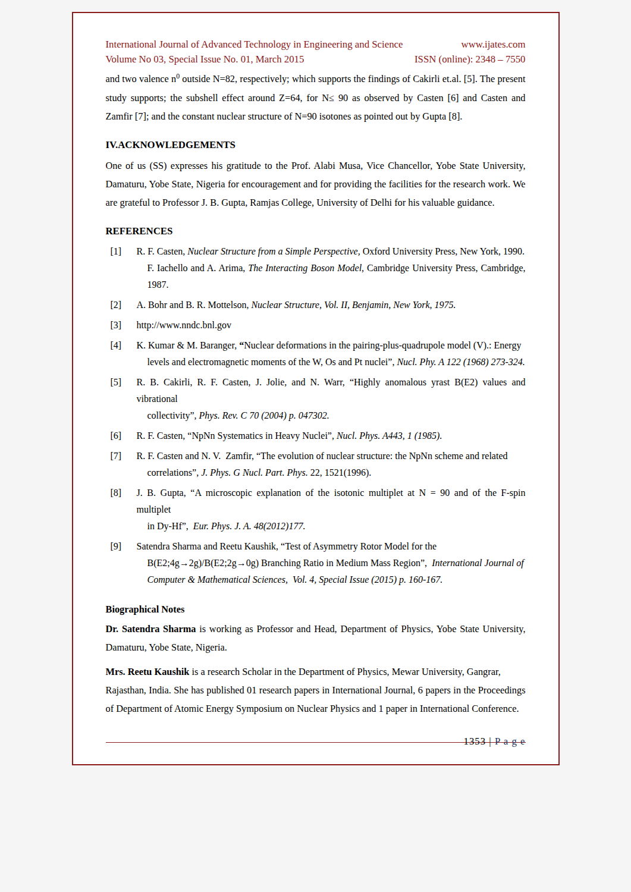International Journal of Advanced Technology in Engineering and Science www.ijates.com
Volume No 03, Special Issue No. 01, March 2015 ISSN (online): 2348 – 7550
and two valence n0 outside N=82, respectively; which supports the findings of Cakirli et.al. [5]. The present study supports; the subshell effect around Z=64, for N≤ 90 as observed by Casten [6] and Casten and Zamfir [7]; and the constant nuclear structure of N=90 isotones as pointed out by Gupta [8].
IV.ACKNOWLEDGEMENTS
One of us (SS) expresses his gratitude to the Prof. Alabi Musa, Vice Chancellor, Yobe State University, Damaturu, Yobe State, Nigeria for encouragement and for providing the facilities for the research work. We are grateful to Professor J. B. Gupta, Ramjas College, University of Delhi for his valuable guidance.
REFERENCES
[1] R. F. Casten, Nuclear Structure from a Simple Perspective, Oxford University Press, New York, 1990. F. Iachello and A. Arima, The Interacting Boson Model, Cambridge University Press, Cambridge, 1987.
[2] A. Bohr and B. R. Mottelson, Nuclear Structure, Vol. II, Benjamin, New York, 1975.
[3] http://www.nndc.bnl.gov
[4] K. Kumar & M. Baranger, “Nuclear deformations in the pairing-plus-quadrupole model (V).: Energy levels and electromagnetic moments of the W, Os and Pt nuclei”, Nucl. Phy. A 122 (1968) 273-324.
[5] R. B. Cakirli, R. F. Casten, J. Jolie, and N. Warr, “Highly anomalous yrast B(E2) values and vibrational collectivity”, Phys. Rev. C 70 (2004) p. 047302.
[6] R. F. Casten, “NpNn Systematics in Heavy Nuclei”, Nucl. Phys. A443, 1 (1985).
[7] R. F. Casten and N. V. Zamfir, “The evolution of nuclear structure: the NpNn scheme and related correlations”, J. Phys. G Nucl. Part. Phys. 22, 1521(1996).
[8] J. B. Gupta, “A microscopic explanation of the isotonic multiplet at N = 90 and of the F-spin multiplet in Dy-Hf”, Eur. Phys. J. A. 48(2012)177.
[9] Satendra Sharma and Reetu Kaushik, “Test of Asymmetry Rotor Model for the B(E2;4g→2g)/B(E2;2g→0g) Branching Ratio in Medium Mass Region”, International Journal of Computer & Mathematical Sciences, Vol. 4, Special Issue (2015) p. 160-167.
Biographical Notes
Dr. Satendra Sharma is working as Professor and Head, Department of Physics, Yobe State University, Damaturu, Yobe State, Nigeria.
Mrs. Reetu Kaushik is a research Scholar in the Department of Physics, Mewar University, Gangrar,
Rajasthan, India. She has published 01 research papers in International Journal, 6 papers in the Proceedings of Department of Atomic Energy Symposium on Nuclear Physics and 1 paper in International Conference.
1353 | P a g e